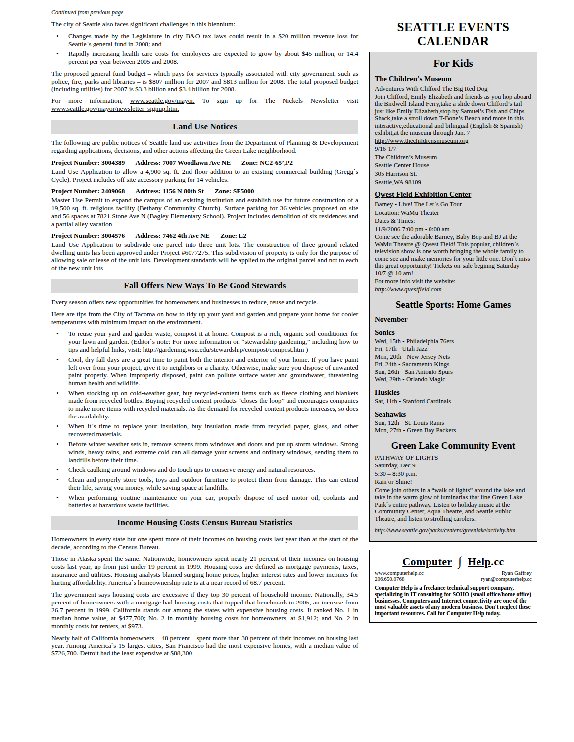Continued from previous page
The city of Seattle also faces significant challenges in this biennium:
Changes made by the Legislature in city B&O tax laws could result in a $20 million revenue loss for Seattle`s general fund in 2008; and
Rapidly increasing health care costs for employees are expected to grow by about $45 million, or 14.4 percent per year between 2005 and 2008.
The proposed general fund budget – which pays for services typically associated with city government, such as police, fire, parks and libraries – is $807 million for 2007 and $813 million for 2008. The total proposed budget (including utilities) for 2007 is $3.3 billion and $3.4 billion for 2008.
For more information, www.seattle.gov/mayor. To sign up for The Nickels Newsletter visit www.seattle.gov/mayor/newsletter_signup.htm.
Land Use Notices
The following are public notices of Seattle land use activities from the Department of Planning & Developement regarding applications, decisions, and other actions affecting the Green Lake neighborhood.
Project Number: 3004389 Address: 7007 Woodlawn Ave NE Zone: NC2-65’,P2
Land Use Application to allow a 4,900 sq. ft. 2nd floor addition to an existing commercial building (Gregg`s Cycle). Project includes off site accessory parking for 14 vehicles.
Project Number: 2409068 Address: 1156 N 80th St Zone: SF5000
Master Use Permit to expand the campus of an existing institution and establish use for future construction of a 19,500 sq. ft. religious facility (Bethany Community Church). Surface parking for 36 vehicles proposed on site and 56 spaces at 7821 Stone Ave N (Bagley Elementary School). Project includes demolition of six residences and a partial alley vacation
Project Number: 3004576 Address: 7462 4th Ave NE Zone: L2
Land Use Application to subdivide one parcel into three unit lots. The construction of three ground related dwelling units has been approved under Project #6077275. This subdivision of property is only for the purpose of allowing sale or lease of the unit lots. Development standards will be applied to the original parcel and not to each of the new unit lots
Fall Offers New Ways To Be Good Stewards
Every season offers new opportunities for homeowners and businesses to reduce, reuse and recycle.
Here are tips from the City of Tacoma on how to tidy up your yard and garden and prepare your home for cooler temperatures with minimum impact on the environment.
To reuse your yard and garden waste, compost it at home. Compost is a rich, organic soil conditioner for your lawn and garden. (Editor`s note: For more information on “stewardship gardening,” including how-to tips and helpful links, visit: http://gardening.wsu.edu/stewardship/compost/compost.htm )
Cool, dry fall days are a great time to paint both the interior and exterior of your home. If you have paint left over from your project, give it to neighbors or a charity. Otherwise, make sure you dispose of unwanted paint properly. When improperly disposed, paint can pollute surface water and groundwater, threatening human health and wildlife.
When stocking up on cold-weather gear, buy recycled-content items such as fleece clothing and blankets made from recycled bottles. Buying recycled-content products “closes the loop” and encourages companies to make more items with recycled materials. As the demand for recycled-content products increases, so does the availability.
When it`s time to replace your insulation, buy insulation made from recycled paper, glass, and other recovered materials.
Before winter weather sets in, remove screens from windows and doors and put up storm windows. Strong winds, heavy rains, and extreme cold can all damage your screens and ordinary windows, sending them to landfills before their time.
Check caulking around windows and do touch ups to conserve energy and natural resources.
Clean and properly store tools, toys and outdoor furniture to protect them from damage. This can extend their life, saving you money, while saving space at landfills.
When performing routine maintenance on your car, properly dispose of used motor oil, coolants and batteries at hazardous waste facilities.
Income Housing Costs Census Bureau Statistics
Homeowners in every state but one spent more of their incomes on housing costs last year than at the start of the decade, according to the Census Bureau.
Those in Alaska spent the same. Nationwide, homeowners spent nearly 21 percent of their incomes on housing costs last year, up from just under 19 percent in 1999. Housing costs are defined as mortgage payments, taxes, insurance and utilities. Housing analysts blamed surging home prices, higher interest rates and lower incomes for hurting affordability. America`s homeownership rate is at a near record of 68.7 percent.
The government says housing costs are excessive if they top 30 percent of household income. Nationally, 34.5 percent of homeowners with a mortgage had housing costs that topped that benchmark in 2005, an increase from 26.7 percent in 1999. California stands out among the states with expensive housing costs. It ranked No. 1 in median home value, at $477,700; No. 2 in monthly housing costs for homeowners, at $1,912; and No. 2 in monthly costs for renters, at $973.
Nearly half of California homeowners – 48 percent – spent more than 30 percent of their incomes on housing last year. Among America`s 15 largest cities, San Francisco had the most expensive homes, with a median value of $726,700. Detroit had the least expensive at $88,300
SEATTLE EVENTS CALENDAR
For Kids
The Children’s Museum
Adventures With Clifford The Big Red Dog
Join Clifford, Emily Elizabeth and friends as you hop aboard the Birdwell Island Ferry,take a slide down Clifford’s tail - just like Emily Elizabeth,stop by Samuel’s Fish and Chips Shack,take a stroll down T-Bone’s Beach and more in this interactive,educational and bilingual (English & Spanish) exhibit,at the museum through Jan. 7
http://www.thechildrensmuseum.org
9/16-1/7
The Children’s Museum
Seattle Center House
305 Harrison St.
Seattle,WA 98109
Qwest Field Exhibition Center
Barney - Live! The Let`s Go Tour
Location: WaMu Theater
Dates & Times:
11/9/2006 7:00 pm - 0:00 am
Come see the adorable Barney, Baby Bop and BJ at the WaMu Theatre @ Qwest Field! This popular, children`s television show is one worth bringing the whole family to come see and make memories for your little one. Don`t miss this great opportunity! Tickets on-sale beginng Saturday 10/7 @ 10 am!
For more info visit the website:
http://www.questfield.com
Seattle Sports: Home Games
November
Sonics
Wed, 15th - Philadelphia 76ers
Fri, 17th - Utah Jazz
Mon, 20th - New Jersey Nets
Fri, 24th - Sacramento Kings
Sun, 26th - San Antonio Spurs
Wed, 29th - Orlando Magic
Huskies
Sat, 11th - Stanford Cardinals
Seahawks
Sun, 12th - St. Louis Rams
Mon, 27th - Green Bay Packers
Green Lake Community Event
PATHWAY OF LIGHTS
Saturday, Dec 9
5:30 – 8:30 p.m.
Rain or Shine!
Come join others in a “walk of lights” around the lake and take in the warm glow of luminarias that line Green Lake Park`s entire pathway. Listen to holiday music at the Community Center, Aqua Theatre, and Seattle Public Theatre, and listen to strolling carolers.
http://www.seattle.gov/parks/centers/greenlake/activity.htm
Computer ∫ Help.cc
www.computerhelp.cc
206.650.0768 Ryan Gaffney
ryan@computerhelp.cc
Computer Help is a freelance technical support company, specializing in IT consulting for SOHO (small office/home office) businesses. Computers and Internet connectivity are one of the most valuable assets of any modern business. Don't neglect these important resources. Call for Computer Help today.